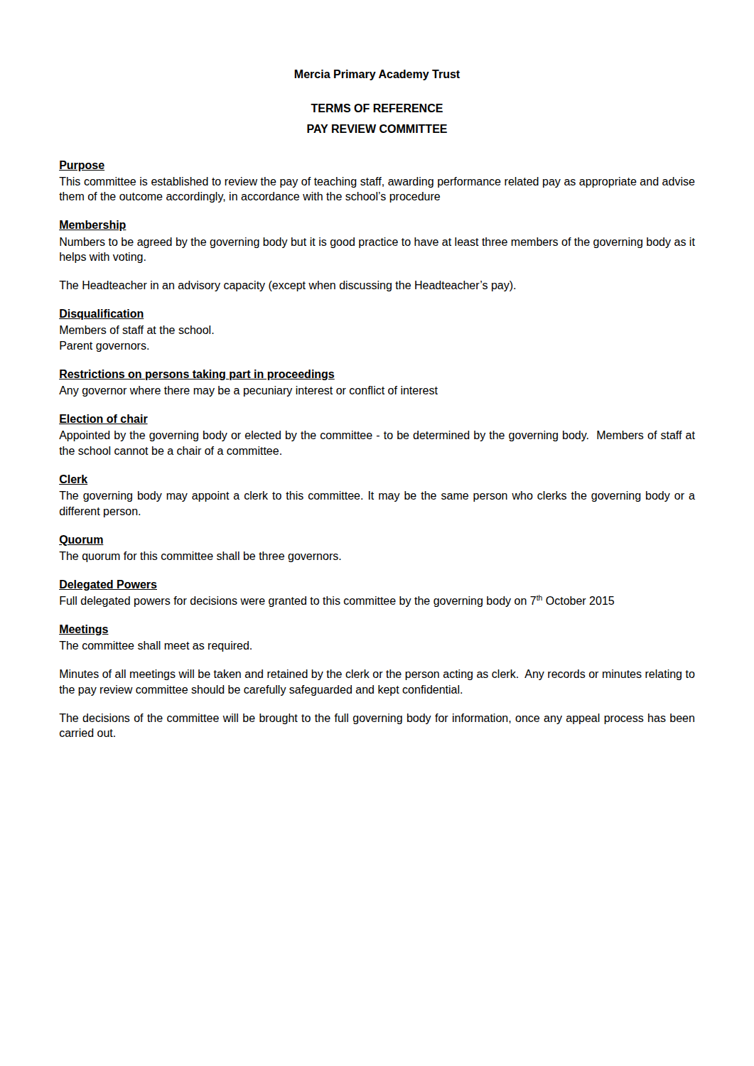Mercia Primary Academy Trust
TERMS OF REFERENCE
PAY REVIEW COMMITTEE
Purpose
This committee is established to review the pay of teaching staff, awarding performance related pay as appropriate and advise them of the outcome accordingly, in accordance with the school’s procedure
Membership
Numbers to be agreed by the governing body but it is good practice to have at least three members of the governing body as it helps with voting.
The Headteacher in an advisory capacity (except when discussing the Headteacher’s pay).
Disqualification
Members of staff at the school.
Parent governors.
Restrictions on persons taking part in proceedings
Any governor where there may be a pecuniary interest or conflict of interest
Election of chair
Appointed by the governing body or elected by the committee - to be determined by the governing body. Members of staff at the school cannot be a chair of a committee.
Clerk
The governing body may appoint a clerk to this committee. It may be the same person who clerks the governing body or a different person.
Quorum
The quorum for this committee shall be three governors.
Delegated Powers
Full delegated powers for decisions were granted to this committee by the governing body on 7th October 2015
Meetings
The committee shall meet as required.
Minutes of all meetings will be taken and retained by the clerk or the person acting as clerk. Any records or minutes relating to the pay review committee should be carefully safeguarded and kept confidential.
The decisions of the committee will be brought to the full governing body for information, once any appeal process has been carried out.